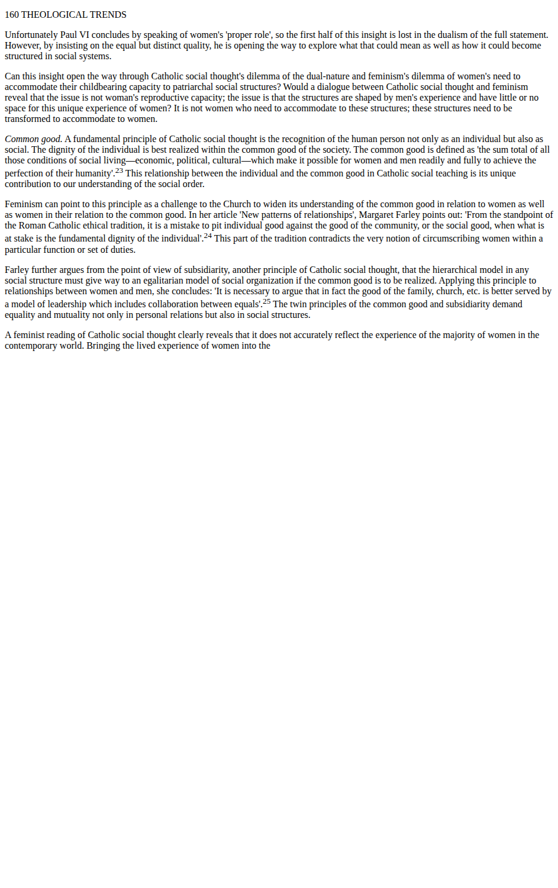160 THEOLOGICAL TRENDS
Unfortunately Paul VI concludes by speaking of women's 'proper role', so the first half of this insight is lost in the dualism of the full statement. However, by insisting on the equal but distinct quality, he is opening the way to explore what that could mean as well as how it could become structured in social systems.
Can this insight open the way through Catholic social thought's dilemma of the dual-nature and feminism's dilemma of women's need to accommodate their childbearing capacity to patriarchal social structures? Would a dialogue between Catholic social thought and feminism reveal that the issue is not woman's reproductive capacity; the issue is that the structures are shaped by men's experience and have little or no space for this unique experience of women? It is not women who need to accommodate to these structures; these structures need to be transformed to accommodate to women.
Common good. A fundamental principle of Catholic social thought is the recognition of the human person not only as an individual but also as social. The dignity of the individual is best realized within the common good of the society. The common good is defined as 'the sum total of all those conditions of social living—economic, political, cultural—which make it possible for women and men readily and fully to achieve the perfection of their humanity'.23 This relationship between the individual and the common good in Catholic social teaching is its unique contribution to our understanding of the social order.
Feminism can point to this principle as a challenge to the Church to widen its understanding of the common good in relation to women as well as women in their relation to the common good. In her article 'New patterns of relationships', Margaret Farley points out: 'From the standpoint of the Roman Catholic ethical tradition, it is a mistake to pit individual good against the good of the community, or the social good, when what is at stake is the fundamental dignity of the individual'.24 This part of the tradition contradicts the very notion of circumscribing women within a particular function or set of duties.
Farley further argues from the point of view of subsidiarity, another principle of Catholic social thought, that the hierarchical model in any social structure must give way to an egalitarian model of social organization if the common good is to be realized. Applying this principle to relationships between women and men, she concludes: 'It is necessary to argue that in fact the good of the family, church, etc. is better served by a model of leadership which includes collaboration between equals'.25 The twin principles of the common good and subsidiarity demand equality and mutuality not only in personal relations but also in social structures.
A feminist reading of Catholic social thought clearly reveals that it does not accurately reflect the experience of the majority of women in the contemporary world. Bringing the lived experience of women into the